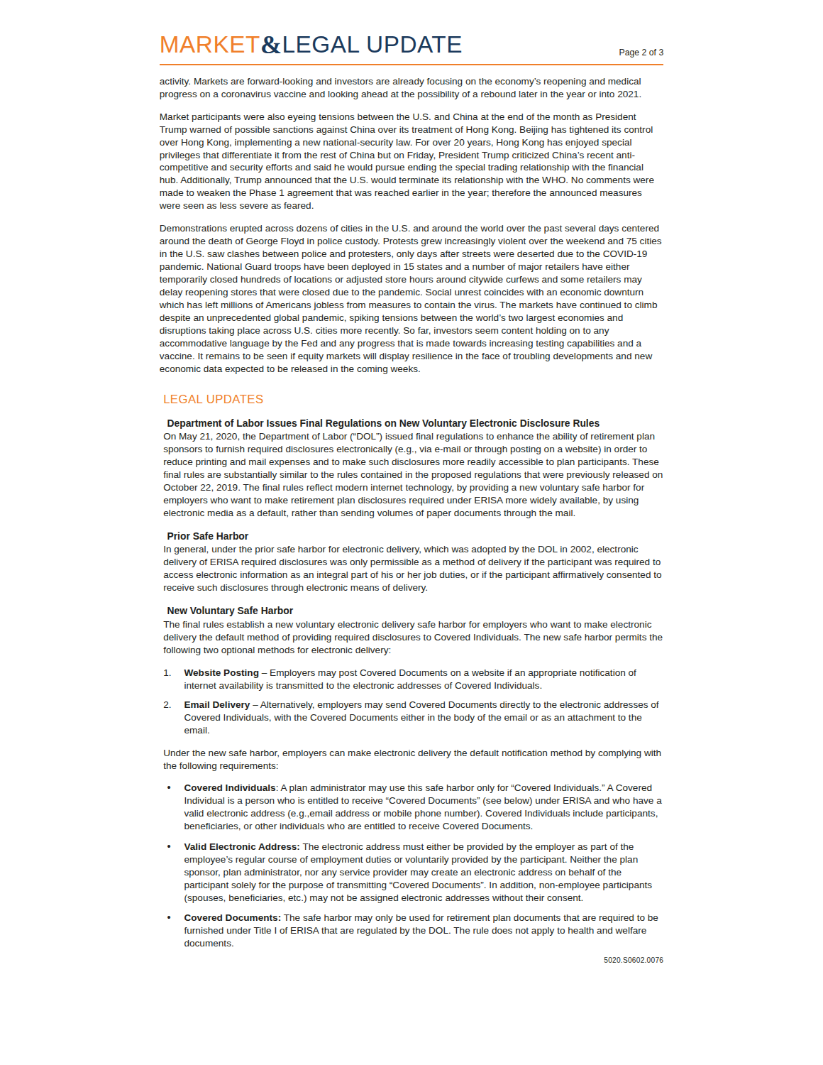MARKET&LEGAL UPDATE
Page 2 of 3
activity. Markets are forward-looking and investors are already focusing on the economy’s reopening and medical progress on a coronavirus vaccine and looking ahead at the possibility of a rebound later in the year or into 2021.
Market participants were also eyeing tensions between the U.S. and China at the end of the month as President Trump warned of possible sanctions against China over its treatment of Hong Kong. Beijing has tightened its control over Hong Kong, implementing a new national-security law. For over 20 years, Hong Kong has enjoyed special privileges that differentiate it from the rest of China but on Friday, President Trump criticized China’s recent anti-competitive and security efforts and said he would pursue ending the special trading relationship with the financial hub. Additionally, Trump announced that the U.S. would terminate its relationship with the WHO. No comments were made to weaken the Phase 1 agreement that was reached earlier in the year; therefore the announced measures were seen as less severe as feared.
Demonstrations erupted across dozens of cities in the U.S. and around the world over the past several days centered around the death of George Floyd in police custody. Protests grew increasingly violent over the weekend and 75 cities in the U.S. saw clashes between police and protesters, only days after streets were deserted due to the COVID-19 pandemic. National Guard troops have been deployed in 15 states and a number of major retailers have either temporarily closed hundreds of locations or adjusted store hours around citywide curfews and some retailers may delay reopening stores that were closed due to the pandemic. Social unrest coincides with an economic downturn which has left millions of Americans jobless from measures to contain the virus. The markets have continued to climb despite an unprecedented global pandemic, spiking tensions between the world’s two largest economies and disruptions taking place across U.S. cities more recently. So far, investors seem content holding on to any accommodative language by the Fed and any progress that is made towards increasing testing capabilities and a vaccine. It remains to be seen if equity markets will display resilience in the face of troubling developments and new economic data expected to be released in the coming weeks.
LEGAL UPDATES
Department of Labor Issues Final Regulations on New Voluntary Electronic Disclosure Rules
On May 21, 2020, the Department of Labor (“DOL”) issued final regulations to enhance the ability of retirement plan sponsors to furnish required disclosures electronically (e.g., via e-mail or through posting on a website) in order to reduce printing and mail expenses and to make such disclosures more readily accessible to plan participants. These final rules are substantially similar to the rules contained in the proposed regulations that were previously released on October 22, 2019. The final rules reflect modern internet technology, by providing a new voluntary safe harbor for employers who want to make retirement plan disclosures required under ERISA more widely available, by using electronic media as a default, rather than sending volumes of paper documents through the mail.
Prior Safe Harbor
In general, under the prior safe harbor for electronic delivery, which was adopted by the DOL in 2002, electronic delivery of ERISA required disclosures was only permissible as a method of delivery if the participant was required to access electronic information as an integral part of his or her job duties, or if the participant affirmatively consented to receive such disclosures through electronic means of delivery.
New Voluntary Safe Harbor
The final rules establish a new voluntary electronic delivery safe harbor for employers who want to make electronic delivery the default method of providing required disclosures to Covered Individuals. The new safe harbor permits the following two optional methods for electronic delivery:
Website Posting – Employers may post Covered Documents on a website if an appropriate notification of internet availability is transmitted to the electronic addresses of Covered Individuals.
Email Delivery – Alternatively, employers may send Covered Documents directly to the electronic addresses of Covered Individuals, with the Covered Documents either in the body of the email or as an attachment to the email.
Under the new safe harbor, employers can make electronic delivery the default notification method by complying with the following requirements:
Covered Individuals: A plan administrator may use this safe harbor only for “Covered Individuals.” A Covered Individual is a person who is entitled to receive “Covered Documents” (see below) under ERISA and who have a valid electronic address (e.g.,email address or mobile phone number). Covered Individuals include participants, beneficiaries, or other individuals who are entitled to receive Covered Documents.
Valid Electronic Address: The electronic address must either be provided by the employer as part of the employee’s regular course of employment duties or voluntarily provided by the participant. Neither the plan sponsor, plan administrator, nor any service provider may create an electronic address on behalf of the participant solely for the purpose of transmitting “Covered Documents”. In addition, non-employee participants (spouses, beneficiaries, etc.) may not be assigned electronic addresses without their consent.
Covered Documents: The safe harbor may only be used for retirement plan documents that are required to be furnished under Title I of ERISA that are regulated by the DOL. The rule does not apply to health and welfare documents.
5020.S0602.0076